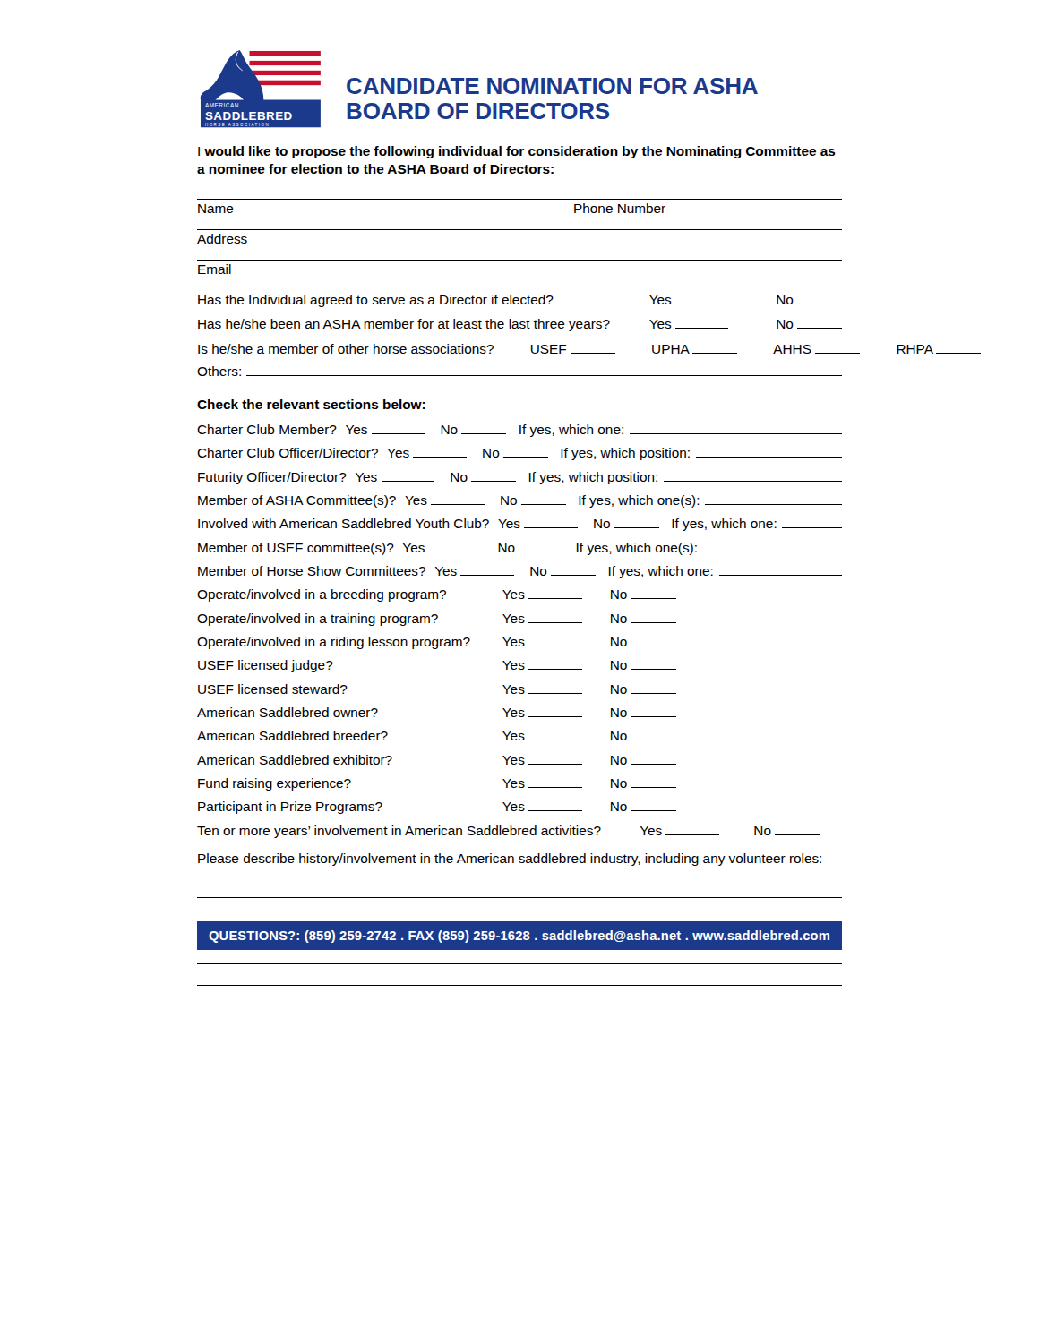AMERICAN SADDLEBRED HORSE ASSOCIATION
CANDIDATE NOMINATION FOR ASHA BOARD OF DIRECTORS
I would like to propose the following individual for consideration by the Nominating Committee as a nominee for election to the ASHA Board of Directors:
Name Phone Number
Address
Email
Has the Individual agreed to serve as a Director if elected? Yes No
Has he/she been an ASHA member for at least the last three years? Yes No
Is he/she a member of other horse associations? USEF UPHA AHHS RHPA
Others:
Check the relevant sections below:
Charter Club Member? Yes No If yes, which one:
Charter Club Officer/Director? Yes No If yes, which position:
Futurity Officer/Director? Yes No If yes, which position:
Member of ASHA Committee(s)? Yes No If yes, which one(s):
Involved with American Saddlebred Youth Club? Yes No If yes, which one:
Member of USEF committee(s)? Yes No If yes, which one(s):
Member of Horse Show Committees? Yes No If yes, which one:
Operate/involved in a breeding program?Yes No
Operate/involved in a training program?Yes No
Operate/involved in a riding lesson program?Yes No
USEF licensed judge?Yes No
USEF licensed steward?Yes No
American Saddlebred owner?Yes No
American Saddlebred breeder?Yes No
American Saddlebred exhibitor?Yes No
Fund raising experience?Yes No
Participant in Prize Programs?Yes No
Ten or more years’ involvement in American Saddlebred activities? Yes No
Please describe history/involvement in the American saddlebred industry, including any volunteer roles:
QUESTIONS?: (859) 259-2742 . FAX (859) 259-1628 . saddlebred@asha.net . www.saddlebred.com